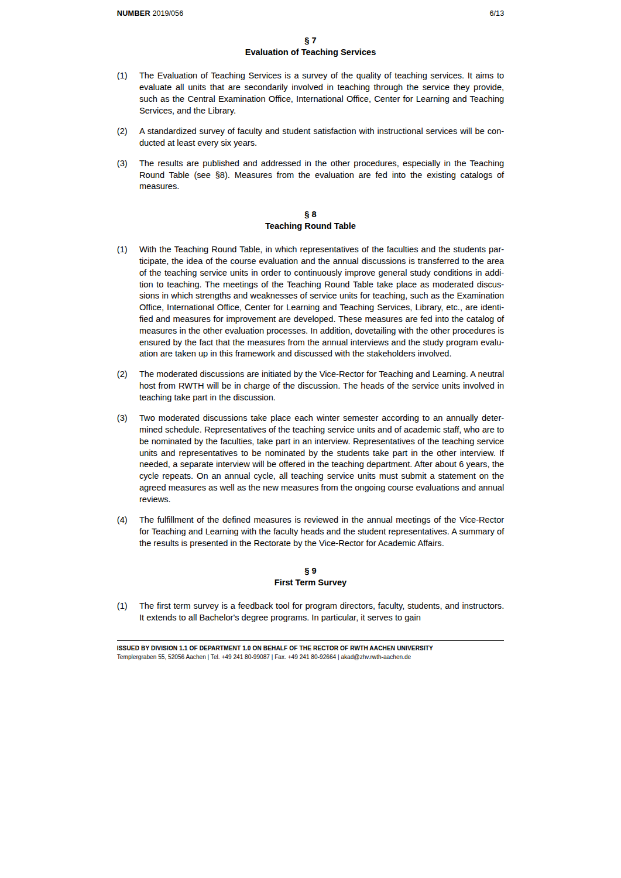NUMBER 2019/056
6/13
§ 7 Evaluation of Teaching Services
(1) The Evaluation of Teaching Services is a survey of the quality of teaching services. It aims to evaluate all units that are secondarily involved in teaching through the service they provide, such as the Central Examination Office, International Office, Center for Learning and Teaching Services, and the Library.
(2) A standardized survey of faculty and student satisfaction with instructional services will be conducted at least every six years.
(3) The results are published and addressed in the other procedures, especially in the Teaching Round Table (see §8). Measures from the evaluation are fed into the existing catalogs of measures.
§ 8 Teaching Round Table
(1) With the Teaching Round Table, in which representatives of the faculties and the students participate, the idea of the course evaluation and the annual discussions is transferred to the area of the teaching service units in order to continuously improve general study conditions in addition to teaching. The meetings of the Teaching Round Table take place as moderated discussions in which strengths and weaknesses of service units for teaching, such as the Examination Office, International Office, Center for Learning and Teaching Services, Library, etc., are identified and measures for improvement are developed. These measures are fed into the catalog of measures in the other evaluation processes. In addition, dovetailing with the other procedures is ensured by the fact that the measures from the annual interviews and the study program evaluation are taken up in this framework and discussed with the stakeholders involved.
(2) The moderated discussions are initiated by the Vice-Rector for Teaching and Learning. A neutral host from RWTH will be in charge of the discussion. The heads of the service units involved in teaching take part in the discussion.
(3) Two moderated discussions take place each winter semester according to an annually determined schedule. Representatives of the teaching service units and of academic staff, who are to be nominated by the faculties, take part in an interview. Representatives of the teaching service units and representatives to be nominated by the students take part in the other interview. If needed, a separate interview will be offered in the teaching department. After about 6 years, the cycle repeats. On an annual cycle, all teaching service units must submit a statement on the agreed measures as well as the new measures from the ongoing course evaluations and annual reviews.
(4) The fulfillment of the defined measures is reviewed in the annual meetings of the Vice-Rector for Teaching and Learning with the faculty heads and the student representatives. A summary of the results is presented in the Rectorate by the Vice-Rector for Academic Affairs.
§ 9 First Term Survey
(1) The first term survey is a feedback tool for program directors, faculty, students, and instructors. It extends to all Bachelor's degree programs. In particular, it serves to gain
ISSUED BY DIVISION 1.1 OF DEPARTMENT 1.0 ON BEHALF OF THE RECTOR OF RWTH AACHEN UNIVERSITY
Templergraben 55, 52056 Aachen | Tel. +49 241 80-99087 | Fax. +49 241 80-92664 | akad@zhv.rwth-aachen.de